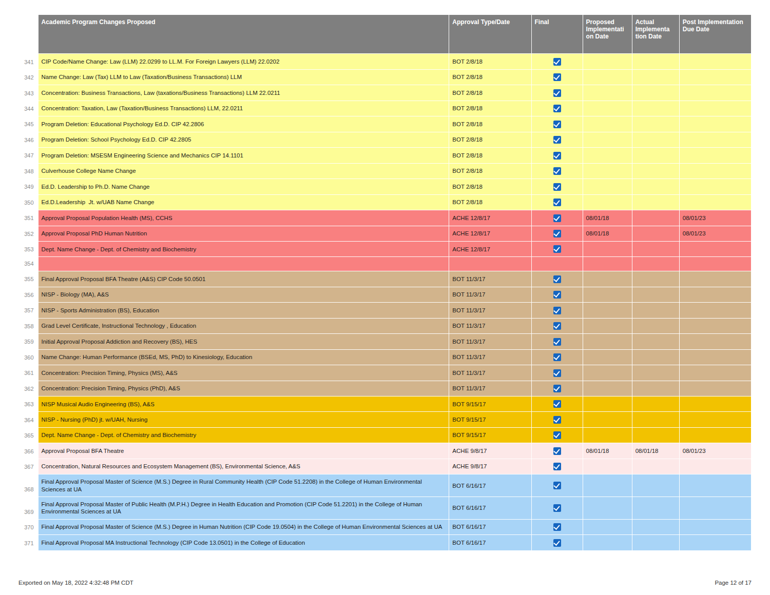| | Academic Program Changes Proposed | Approval Type/Date | Final | Proposed Implementati on Date | Actual Implementa tion Date | Post Implementation Due Date |
| --- | --- | --- | --- | --- | --- | --- |
| 341 | CIP Code/Name Change: Law (LLM) 22.0299 to LL.M. For Foreign Lawyers (LLM) 22.0202 | BOT 2/8/18 | | | | |
| 342 | Name Change: Law (Tax) LLM to Law (Taxation/Business Transactions) LLM | BOT 2/8/18 | | | | |
| 343 | Concentration: Business Transactions, Law (taxations/Business Transactions) LLM 22.0211 | BOT 2/8/18 | | | | |
| 344 | Concentration: Taxation, Law (Taxation/Business Transactions) LLM, 22.0211 | BOT 2/8/18 | | | | |
| 345 | Program Deletion: Educational Psychology Ed.D. CIP 42.2806 | BOT 2/8/18 | | | | |
| 346 | Program Deletion: School Psychology Ed.D. CIP 42.2805 | BOT 2/8/18 | | | | |
| 347 | Program Deletion: MSESM Engineering Science and Mechanics CIP 14.1101 | BOT 2/8/18 | | | | |
| 348 | Culverhouse College Name Change | BOT 2/8/18 | | | | |
| 349 | Ed.D. Leadership to Ph.D. Name Change | BOT 2/8/18 | | | | |
| 350 | Ed.D.Leadership Jt. w/UAB Name Change | BOT 2/8/18 | | | | |
| 351 | Approval Proposal Population Health (MS), CCHS | ACHE 12/8/17 | | 08/01/18 | | 08/01/23 |
| 352 | Approval Proposal PhD Human Nutrition | ACHE 12/8/17 | | 08/01/18 | | 08/01/23 |
| 353 | Dept. Name Change - Dept. of Chemistry and Biochemistry | ACHE 12/8/17 | | | | |
| 354 | | | | | | |
| 355 | Final Approval Proposal BFA Theatre (A&S) CIP Code 50.0501 | BOT 11/3/17 | | | | |
| 356 | NISP - Biology (MA), A&S | BOT 11/3/17 | | | | |
| 357 | NISP - Sports Administration (BS), Education | BOT 11/3/17 | | | | |
| 358 | Grad Level Certificate, Instructional Technology , Education | BOT 11/3/17 | | | | |
| 359 | Initial Approval Proposal Addiction and Recovery (BS), HES | BOT 11/3/17 | | | | |
| 360 | Name Change: Human Performance (BSEd, MS, PhD) to Kinesiology, Education | BOT 11/3/17 | | | | |
| 361 | Concentration: Precision Timing, Physics (MS), A&S | BOT 11/3/17 | | | | |
| 362 | Concentration: Precision Timing, Physics (PhD), A&S | BOT 11/3/17 | | | | |
| 363 | NISP Musical Audio Engineering (BS), A&S | BOT 9/15/17 | | | | |
| 364 | NISP - Nursing (PhD) jt. w/UAH, Nursing | BOT 9/15/17 | | | | |
| 365 | Dept. Name Change - Dept. of Chemistry and Biochemistry | BOT 9/15/17 | | | | |
| 366 | Approval Proposal BFA Theatre | ACHE 9/8/17 | | 08/01/18 | 08/01/18 | 08/01/23 |
| 367 | Concentration, Natural Resources and Ecosystem Management (BS), Environmental Science, A&S | ACHE 9/8/17 | | | | |
| 368 | Final Approval Proposal Master of Science (M.S.) Degree in Rural Community Health (CIP Code 51.2208) in the College of Human Environmental Sciences at UA | BOT 6/16/17 | | | | |
| 369 | Final Approval Proposal Master of Public Health (M.P.H.) Degree in Health Education and Promotion (CIP Code 51.2201) in the College of Human Environmental Sciences at UA | BOT 6/16/17 | | | | |
| 370 | Final Approval Proposal Master of Science (M.S.) Degree in Human Nutrition (CIP Code 19.0504) in the College of Human Environmental Sciences at UA | BOT 6/16/17 | | | | |
| 371 | Final Approval Proposal MA Instructional Technology (CIP Code 13.0501) in the College of Education | BOT 6/16/17 | | | | |
Exported on May 18, 2022 4:32:48 PM CDT Page 12 of 17